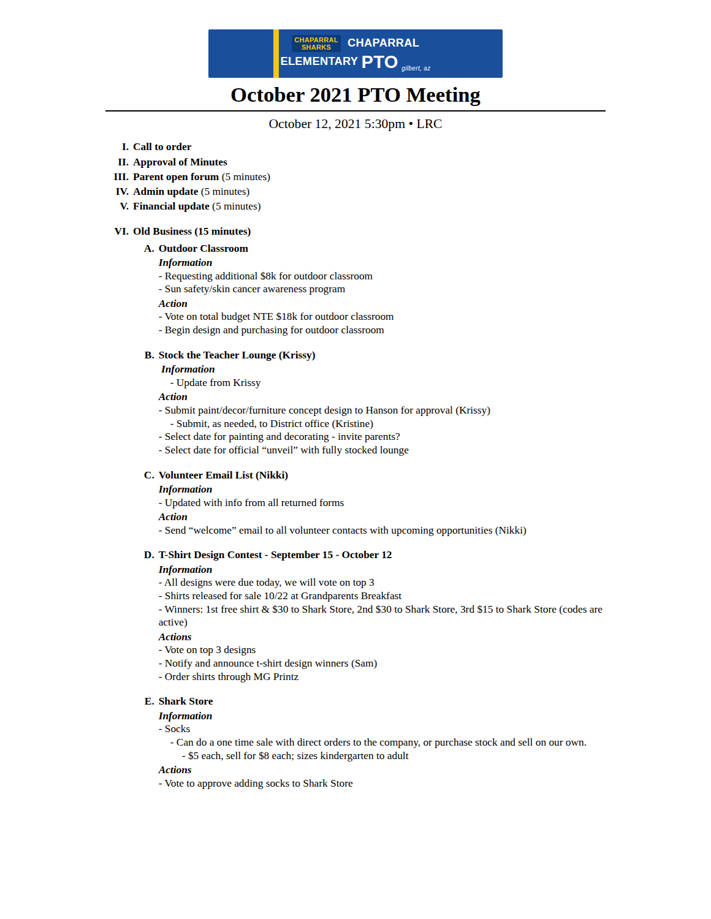CHAPARRAL
SHARKS CHAPARRAL
ELEMENTARY PTO gilbert, az
October 2021 PTO Meeting
October 12, 2021 5:30pm • LRC
Call to order
Approval of Minutes
Parent open forum (5 minutes)
Admin update (5 minutes)
Financial update (5 minutes)
Old Business (15 minutes)
Outdoor Classroom
Information
- Requesting additional $8k for outdoor classroom
- Sun safety/skin cancer awareness program
Action
- Vote on total budget NTE $18k for outdoor classroom
- Begin design and purchasing for outdoor classroom
Stock the Teacher Lounge (Krissy)
Information
- Update from Krissy
Action
- Submit paint/decor/furniture concept design to Hanson for approval (Krissy)
- Submit, as needed, to District office (Kristine)
- Select date for painting and decorating - invite parents?
- Select date for official “unveil” with fully stocked lounge
Volunteer Email List (Nikki)
Information
- Updated with info from all returned forms
Action
- Send “welcome” email to all volunteer contacts with upcoming opportunities (Nikki)
T-Shirt Design Contest - September 15 - October 12
Information
- All designs were due today, we will vote on top 3
- Shirts released for sale 10/22 at Grandparents Breakfast
- Winners: 1st free shirt & $30 to Shark Store, 2nd $30 to Shark Store, 3rd $15 to Shark Store (codes are active)
Actions
- Vote on top 3 designs
- Notify and announce t-shirt design winners (Sam)
- Order shirts through MG Printz
Shark Store
Information
- Socks
- Can do a one time sale with direct orders to the company, or purchase stock and sell on our own.
- $5 each, sell for $8 each; sizes kindergarten to adult
Actions
- Vote to approve adding socks to Shark Store